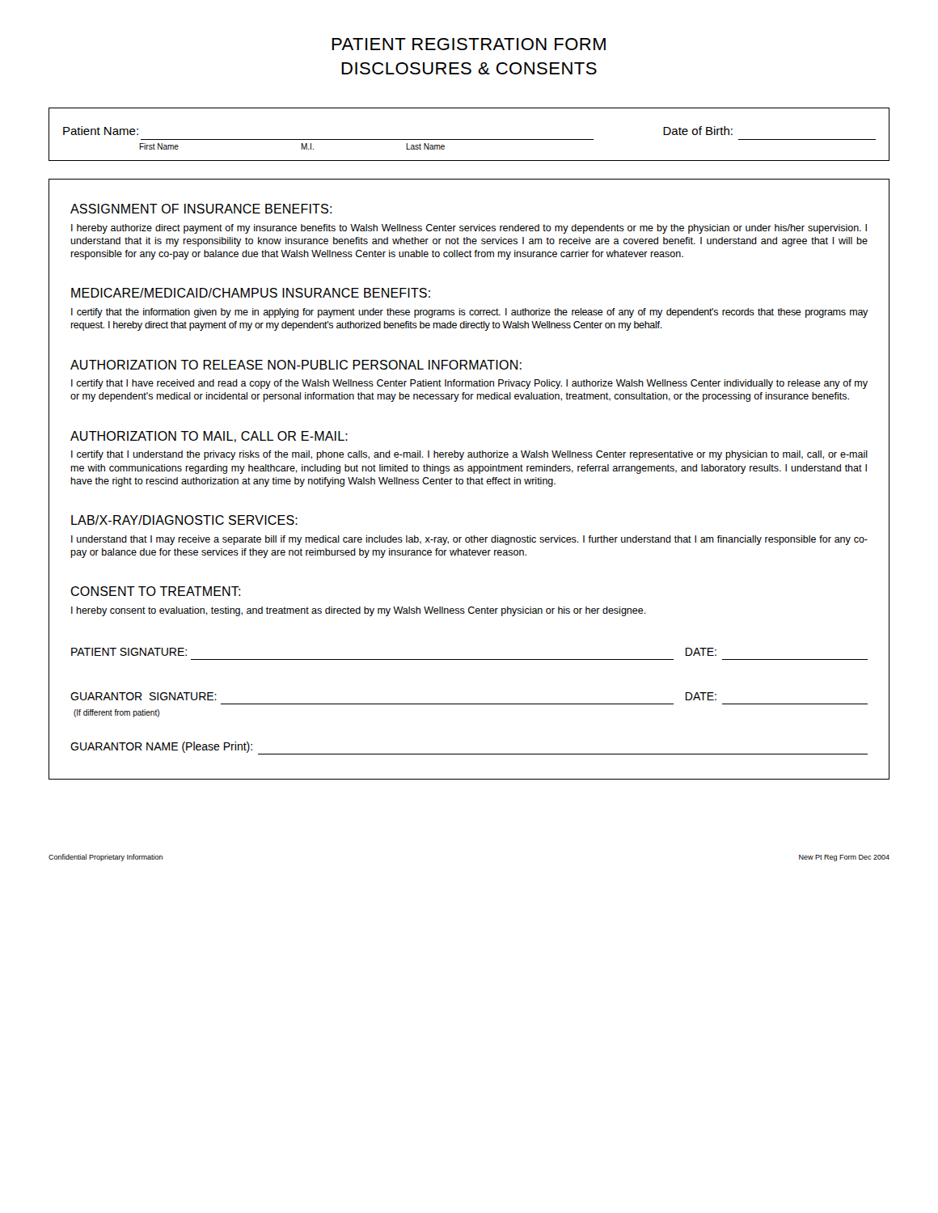PATIENT REGISTRATION FORMDISCLOSURES & CONSENTS
Patient Name:
Date of Birth:
First Name M.I. Last Name
ASSIGNMENT OF INSURANCE BENEFITS:
I hereby authorize direct payment of my insurance benefits to Walsh Wellness Center services rendered to my dependents or me by the physician or under his/her supervision. I understand that it is my responsibility to know insurance benefits and whether or not the services I am to receive are a covered benefit. I understand and agree that I will be responsible for any co-pay or balance due that Walsh Wellness Center is unable to collect from my insurance carrier for whatever reason.
MEDICARE/MEDICAID/CHAMPUS INSURANCE BENEFITS:
I certify that the information given by me in applying for payment under these programs is correct. I authorize the release of any of my dependent's records that these programs may request. I hereby direct that payment of my or my dependent's authorized benefits be made directly to Walsh Wellness Center on my behalf.
AUTHORIZATION TO RELEASE NON-PUBLIC PERSONAL INFORMATION:
I certify that I have received and read a copy of the Walsh Wellness Center Patient Information Privacy Policy. I authorize Walsh Wellness Center individually to release any of my or my dependent's medical or incidental or personal information that may be necessary for medical evaluation, treatment, consultation, or the processing of insurance benefits.
AUTHORIZATION TO MAIL, CALL OR E-MAIL:
I certify that I understand the privacy risks of the mail, phone calls, and e-mail. I hereby authorize a Walsh Wellness Center representative or my physician to mail, call, or e-mail me with communications regarding my healthcare, including but not limited to things as appointment reminders, referral arrangements, and laboratory results. I understand that I have the right to rescind authorization at any time by notifying Walsh Wellness Center to that effect in writing.
LAB/X-RAY/DIAGNOSTIC SERVICES:
I understand that I may receive a separate bill if my medical care includes lab, x-ray, or other diagnostic services. I further understand that I am financially responsible for any co-pay or balance due for these services if they are not reimbursed by my insurance for whatever reason.
CONSENT TO TREATMENT:
I hereby consent to evaluation, testing, and treatment as directed by my Walsh Wellness Center physician or his or her designee.
PATIENT SIGNATURE: DATE:
GUARANTOR SIGNATURE: DATE:
(If different from patient)
GUARANTOR NAME (Please Print):
Confidential Proprietary Information New Pt Reg Form Dec 2004